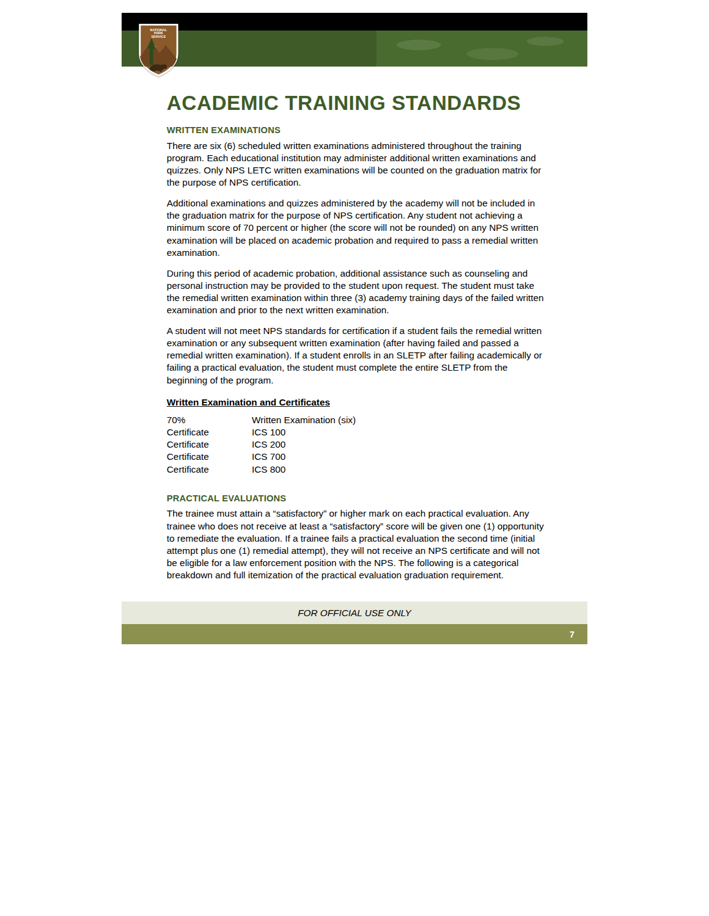NATIONAL PARK SERVICE
ACADEMIC TRAINING STANDARDS
WRITTEN EXAMINATIONS
There are six (6) scheduled written examinations administered throughout the training program. Each educational institution may administer additional written examinations and quizzes. Only NPS LETC written examinations will be counted on the graduation matrix for the purpose of NPS certification.
Additional examinations and quizzes administered by the academy will not be included in the graduation matrix for the purpose of NPS certification. Any student not achieving a minimum score of 70 percent or higher (the score will not be rounded) on any NPS written examination will be placed on academic probation and required to pass a remedial written examination.
During this period of academic probation, additional assistance such as counseling and personal instruction may be provided to the student upon request. The student must take the remedial written examination within three (3) academy training days of the failed written examination and prior to the next written examination.
A student will not meet NPS standards for certification if a student fails the remedial written examination or any subsequent written examination (after having failed and passed a remedial written examination). If a student enrolls in an SLETP after failing academically or failing a practical evaluation, the student must complete the entire SLETP from the beginning of the program.
Written Examination and Certificates
| 70% | Written Examination (six) |
| Certificate | ICS 100 |
| Certificate | ICS 200 |
| Certificate | ICS 700 |
| Certificate | ICS 800 |
PRACTICAL EVALUATIONS
The trainee must attain a “satisfactory” or higher mark on each practical evaluation. Any trainee who does not receive at least a “satisfactory” score will be given one (1) opportunity to remediate the evaluation. If a trainee fails a practical evaluation the second time (initial attempt plus one (1) remedial attempt), they will not receive an NPS certificate and will not be eligible for a law enforcement position with the NPS. The following is a categorical breakdown and full itemization of the practical evaluation graduation requirement.
FOR OFFICIAL USE ONLY
7